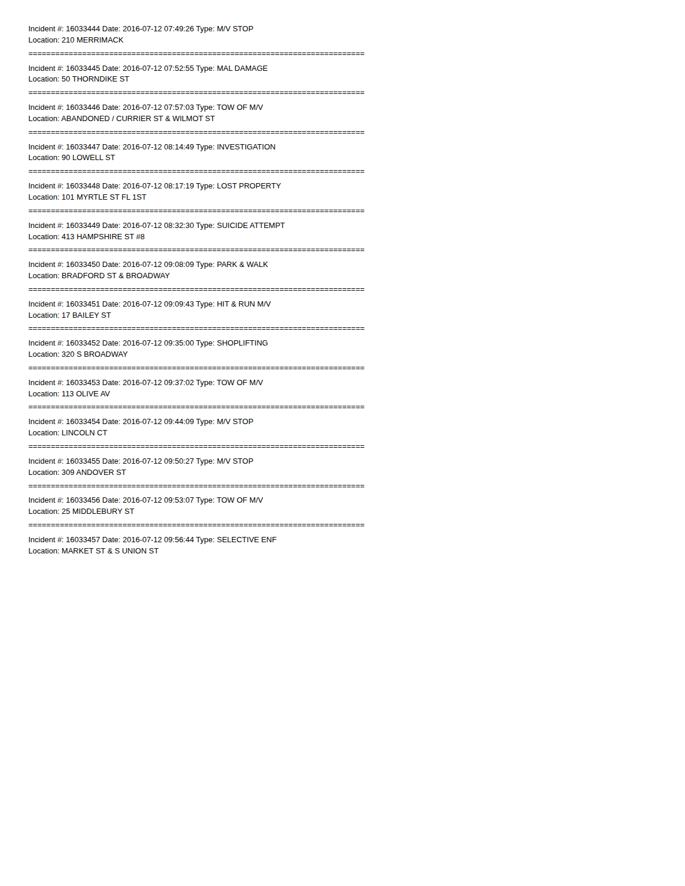Incident #: 16033444 Date: 2016-07-12 07:49:26 Type: M/V STOP
Location: 210 MERRIMACK
===========================================================================
Incident #: 16033445 Date: 2016-07-12 07:52:55 Type: MAL DAMAGE
Location: 50 THORNDIKE ST
===========================================================================
Incident #: 16033446 Date: 2016-07-12 07:57:03 Type: TOW OF M/V
Location: ABANDONED / CURRIER ST & WILMOT ST
===========================================================================
Incident #: 16033447 Date: 2016-07-12 08:14:49 Type: INVESTIGATION
Location: 90 LOWELL ST
===========================================================================
Incident #: 16033448 Date: 2016-07-12 08:17:19 Type: LOST PROPERTY
Location: 101 MYRTLE ST FL 1ST
===========================================================================
Incident #: 16033449 Date: 2016-07-12 08:32:30 Type: SUICIDE ATTEMPT
Location: 413 HAMPSHIRE ST #8
===========================================================================
Incident #: 16033450 Date: 2016-07-12 09:08:09 Type: PARK & WALK
Location: BRADFORD ST & BROADWAY
===========================================================================
Incident #: 16033451 Date: 2016-07-12 09:09:43 Type: HIT & RUN M/V
Location: 17 BAILEY ST
===========================================================================
Incident #: 16033452 Date: 2016-07-12 09:35:00 Type: SHOPLIFTING
Location: 320 S BROADWAY
===========================================================================
Incident #: 16033453 Date: 2016-07-12 09:37:02 Type: TOW OF M/V
Location: 113 OLIVE AV
===========================================================================
Incident #: 16033454 Date: 2016-07-12 09:44:09 Type: M/V STOP
Location: LINCOLN CT
===========================================================================
Incident #: 16033455 Date: 2016-07-12 09:50:27 Type: M/V STOP
Location: 309 ANDOVER ST
===========================================================================
Incident #: 16033456 Date: 2016-07-12 09:53:07 Type: TOW OF M/V
Location: 25 MIDDLEBURY ST
===========================================================================
Incident #: 16033457 Date: 2016-07-12 09:56:44 Type: SELECTIVE ENF
Location: MARKET ST & S UNION ST